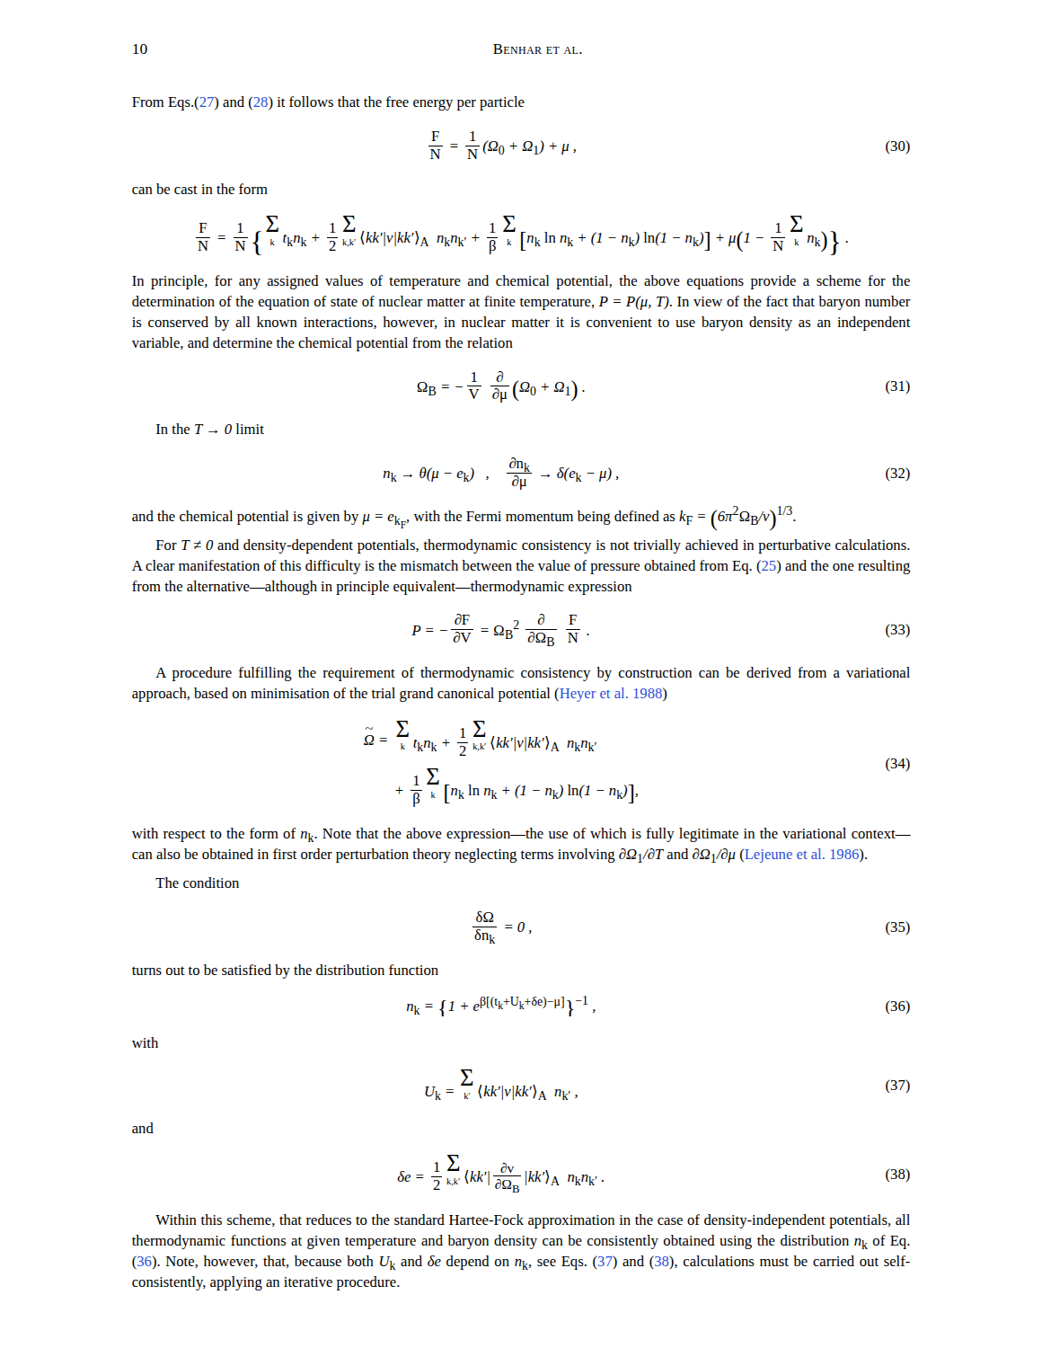10
Benhar et al.
From Eqs.(27) and (28) it follows that the free energy per particle
FN = 1 N(Ω0 + Ω1) + μ ,
(30)
can be cast in the form
FN = 1 N{Σktknk + 12 Σk,k′⟨kk′|v|kk′⟩A nknk′ + 1 β Σk[nk ln nk + (1 − nk) ln(1 − nk)] + μ(1 − 1 N Σknk)} .
In principle, for any assigned values of temperature and chemical potential, the above equations provide a scheme for the determination of the equation of state of nuclear matter at finite temperature, P = P(μ, T). In view of the fact that baryon number is conserved by all known interactions, however, in nuclear matter it is convenient to use baryon density as an independent variable, and determine the chemical potential from the relation
ΩB = −1 V ∂∂μ(Ω0 + Ω1) .
(31)
In the T → 0 limit
nk → θ(μ − ek) , ∂nk∂μ → δ(ek − μ) ,
(32)
and the chemical potential is given by μ = ekF, with the Fermi momentum being defined as kF = (6π2ΩB/ν)1/3.
For T ≠ 0 and density-dependent potentials, thermodynamic consistency is not trivially achieved in perturbative calculations. A clear manifestation of this difficulty is the mismatch between the value of pressure obtained from Eq. (25) and the one resulting from the alternative—although in principle equivalent—thermodynamic expression
P = −∂F∂V = ΩB2 ∂∂ΩB FN .
(33)
A procedure fulfilling the requirement of thermodynamic consistency by construction can be derived from a variational approach, based on minimisation of the trial grand canonical potential (Heyer et al. 1988)
| Ω = | Σ k t k n k + 1 2 Σ k,k′ ⟨ kk′/v/kk′ ⟩ A n k n k′ |
| | + 1 β Σ k [ n k ln n k + (1 − n k ) ln (1 − n k ) ] , |
(34)
with respect to the form of nk. Note that the above expression—the use of which is fully legitimate in the variational context—can also be obtained in first order perturbation theory neglecting terms involving ∂Ω1/∂T and ∂Ω1/∂μ (Lejeune et al. 1986).
The condition
δΩ δnk = 0 ,
(35)
turns out to be satisfied by the distribution function
nk = {1 + eβ[(tk+Uk+δe)−μ]}−1 ,
(36)
with
Uk = Σk′⟨kk′|v|kk′⟩A nk′ ,
(37)
and
δe = 12 Σk,k′⟨kk′|∂v∂ΩB|kk′⟩A nknk′ .
(38)
Within this scheme, that reduces to the standard Hartee-Fock approximation in the case of density-independent potentials, all thermodynamic functions at given temperature and baryon density can be consistently obtained using the distribution nk of Eq. (36). Note, however, that, because both Uk and δe depend on nk, see Eqs. (37) and (38), calculations must be carried out self-consistently, applying an iterative procedure.